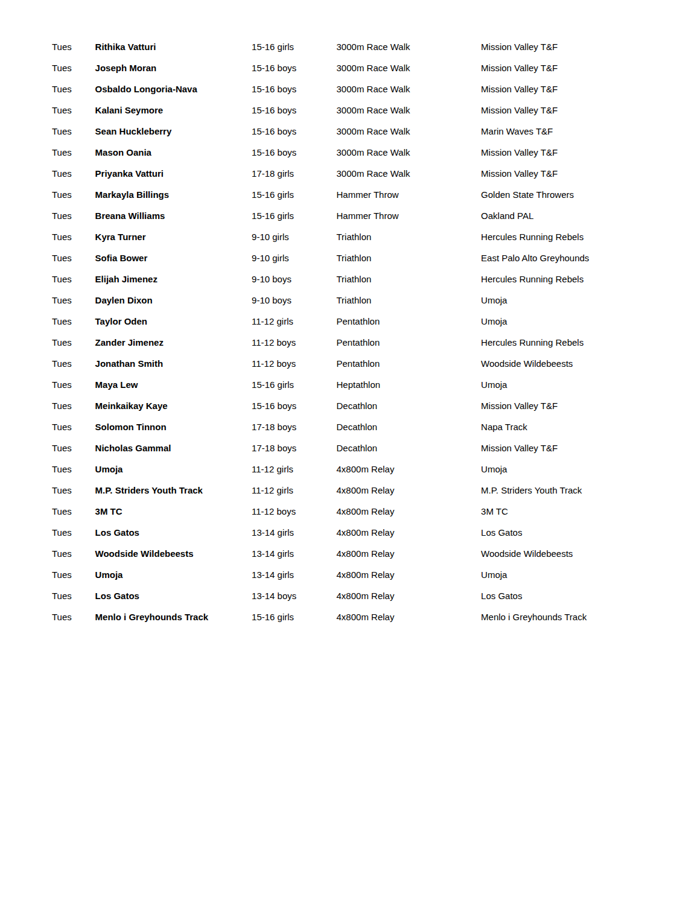| Tues | Rithika Vatturi | 15-16 girls | 3000m Race Walk | Mission Valley T&F |
| Tues | Joseph Moran | 15-16 boys | 3000m Race Walk | Mission Valley T&F |
| Tues | Osbaldo Longoria-Nava | 15-16 boys | 3000m Race Walk | Mission Valley T&F |
| Tues | Kalani Seymore | 15-16 boys | 3000m Race Walk | Mission Valley T&F |
| Tues | Sean Huckleberry | 15-16 boys | 3000m Race Walk | Marin Waves T&F |
| Tues | Mason Oania | 15-16 boys | 3000m Race Walk | Mission Valley T&F |
| Tues | Priyanka Vatturi | 17-18 girls | 3000m Race Walk | Mission Valley T&F |
| Tues | Markayla Billings | 15-16 girls | Hammer Throw | Golden State Throwers |
| Tues | Breana Williams | 15-16 girls | Hammer Throw | Oakland PAL |
| Tues | Kyra Turner | 9-10 girls | Triathlon | Hercules Running Rebels |
| Tues | Sofia Bower | 9-10 girls | Triathlon | East Palo Alto Greyhounds |
| Tues | Elijah Jimenez | 9-10 boys | Triathlon | Hercules Running Rebels |
| Tues | Daylen Dixon | 9-10 boys | Triathlon | Umoja |
| Tues | Taylor Oden | 11-12 girls | Pentathlon | Umoja |
| Tues | Zander Jimenez | 11-12 boys | Pentathlon | Hercules Running Rebels |
| Tues | Jonathan Smith | 11-12 boys | Pentathlon | Woodside Wildebeests |
| Tues | Maya Lew | 15-16 girls | Heptathlon | Umoja |
| Tues | Meinkaikay Kaye | 15-16 boys | Decathlon | Mission Valley T&F |
| Tues | Solomon Tinnon | 17-18 boys | Decathlon | Napa Track |
| Tues | Nicholas Gammal | 17-18 boys | Decathlon | Mission Valley T&F |
| Tues | Umoja | 11-12 girls | 4x800m Relay | Umoja |
| Tues | M.P. Striders Youth Track | 11-12 girls | 4x800m Relay | M.P. Striders Youth Track |
| Tues | 3M TC | 11-12 boys | 4x800m Relay | 3M TC |
| Tues | Los Gatos | 13-14 girls | 4x800m Relay | Los Gatos |
| Tues | Woodside Wildebeests | 13-14 girls | 4x800m Relay | Woodside Wildebeests |
| Tues | Umoja | 13-14 girls | 4x800m Relay | Umoja |
| Tues | Los Gatos | 13-14 boys | 4x800m Relay | Los Gatos |
| Tues | Menlo i Greyhounds Track | 15-16 girls | 4x800m Relay | Menlo i Greyhounds Track |